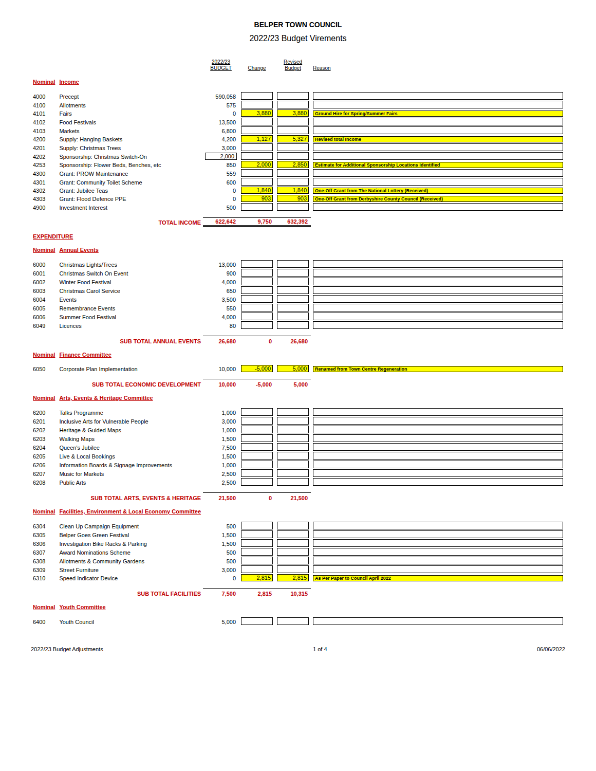BELPER TOWN COUNCIL
2022/23 Budget Virements
| | | 2022/23 BUDGET | Change | Revised Budget | Reason |
| Nominal | Income | | | | |
| 4000 | Precept | 590,058 | | | |
| 4100 | Allotments | 575 | | | |
| 4101 | Fairs | 0 | 3,880 | 3,880 | Ground Hire for Spring/Summer Fairs |
| 4102 | Food Festivals | 13,500 | | | |
| 4103 | Markets | 6,800 | | | |
| 4200 | Supply: Hanging Baskets | 4,200 | 1,127 | 5,327 | Revised total Income |
| 4201 | Supply: Christmas Trees | 3,000 | | | |
| 4202 | Sponsorship: Christmas Switch-On | 2,000 | | | |
| 4253 | Sponsorship: Flower Beds, Benches, etc | 850 | 2,000 | 2,850 | Estimate for Additional Sponsorship Locations Identified |
| 4300 | Grant: PROW Maintenance | 559 | | | |
| 4301 | Grant: Community Toilet Scheme | 600 | | | |
| 4302 | Grant: Jubilee Teas | 0 | 1,840 | 1,840 | One-Off Grant from The National Lottery (Received) |
| 4303 | Grant: Flood Defence PPE | 0 | 903 | 903 | One-Off Grant from Derbyshire County Council (Received) |
| 4900 | Investment Interest | 500 | | | |
| | TOTAL INCOME | 622,642 | 9,750 | 632,392 | |
| EXPENDITURE | | | | |
| Nominal | Annual Events | | | | |
| 6000 | Christmas Lights/Trees | 13,000 | | | |
| 6001 | Christmas Switch On Event | 900 | | | |
| 6002 | Winter Food Festival | 4,000 | | | |
| 6003 | Christmas Carol Service | 650 | | | |
| 6004 | Events | 3,500 | | | |
| 6005 | Remembrance Events | 550 | | | |
| 6006 | Summer Food Festival | 4,000 | | | |
| 6049 | Licences | 80 | | | |
| | SUB TOTAL ANNUAL EVENTS | 26,680 | 0 | 26,680 | |
| Nominal | Finance Committee | | | | |
| 6050 | Corporate Plan Implementation | 10,000 | -5,000 | 5,000 | Renamed from Town Centre Regeneration |
| | SUB TOTAL ECONOMIC DEVELOPMENT | 10,000 | -5,000 | 5,000 | |
| Nominal | Arts, Events & Heritage Committee | | | | |
| 6200 | Talks Programme | 1,000 | | | |
| 6201 | Inclusive Arts for Vulnerable People | 3,000 | | | |
| 6202 | Heritage & Guided Maps | 1,000 | | | |
| 6203 | Walking Maps | 1,500 | | | |
| 6204 | Queen's Jubilee | 7,500 | | | |
| 6205 | Live & Local Bookings | 1,500 | | | |
| 6206 | Information Boards & Signage Improvements | 1,000 | | | |
| 6207 | Music for Markets | 2,500 | | | |
| 6208 | Public Arts | 2,500 | | | |
| | SUB TOTAL ARTS, EVENTS & HERITAGE | 21,500 | 0 | 21,500 | |
| Nominal | Facilities, Environment & Local Economy Committee | | | | |
| 6304 | Clean Up Campaign Equipment | 500 | | | |
| 6305 | Belper Goes Green Festival | 1,500 | | | |
| 6306 | Investigation Bike Racks & Parking | 1,500 | | | |
| 6307 | Award Nominations Scheme | 500 | | | |
| 6308 | Allotments & Community Gardens | 500 | | | |
| 6309 | Street Furniture | 3,000 | | | |
| 6310 | Speed Indicator Device | 0 | 2,815 | 2,815 | As Per Paper to Council April 2022 |
| | SUB TOTAL FACILITIES | 7,500 | 2,815 | 10,315 | |
| Nominal | Youth Committee | | | | |
| 6400 | Youth Council | 5,000 | | | |
2022/23 Budget Adjustments
1 of 4
06/06/2022